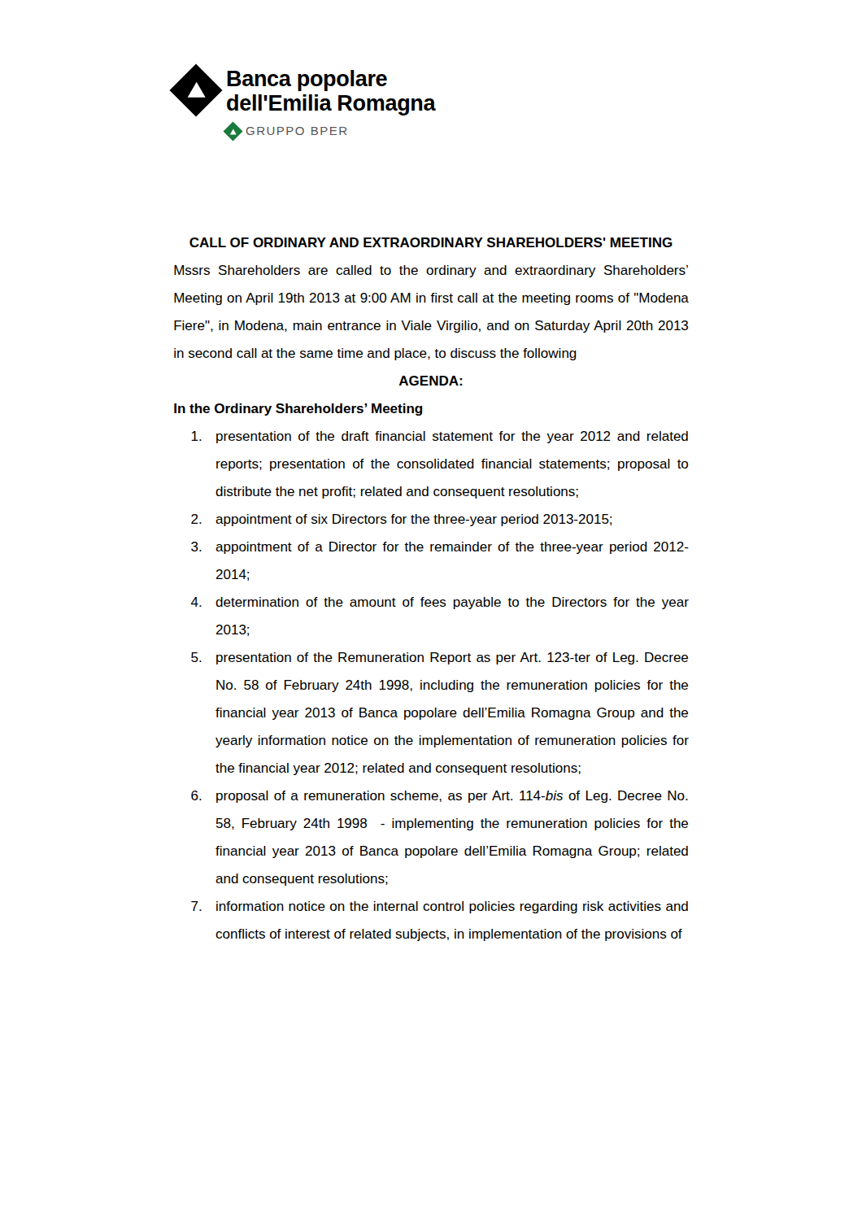Banca popolare
dell'Emilia Romagna
GRUPPO BPER
CALL OF ORDINARY AND EXTRAORDINARY SHAREHOLDERS' MEETING
Mssrs Shareholders are called to the ordinary and extraordinary Shareholders’ Meeting on April 19th 2013 at 9:00 AM in first call at the meeting rooms of "Modena Fiere", in Modena, main entrance in Viale Virgilio, and on Saturday April 20th 2013 in second call at the same time and place, to discuss the following
AGENDA:
In the Ordinary Shareholders’ Meeting
presentation of the draft financial statement for the year 2012 and related reports; presentation of the consolidated financial statements; proposal to distribute the net profit; related and consequent resolutions;
appointment of six Directors for the three-year period 2013-2015;
appointment of a Director for the remainder of the three-year period 2012-2014;
determination of the amount of fees payable to the Directors for the year 2013;
presentation of the Remuneration Report as per Art. 123-ter of Leg. Decree No. 58 of February 24th 1998, including the remuneration policies for the financial year 2013 of Banca popolare dell’Emilia Romagna Group and the yearly information notice on the implementation of remuneration policies for the financial year 2012; related and consequent resolutions;
proposal of a remuneration scheme, as per Art. 114-bis of Leg. Decree No. 58, February 24th 1998 - implementing the remuneration policies for the financial year 2013 of Banca popolare dell’Emilia Romagna Group; related and consequent resolutions;
information notice on the internal control policies regarding risk activities and conflicts of interest of related subjects, in implementation of the provisions of